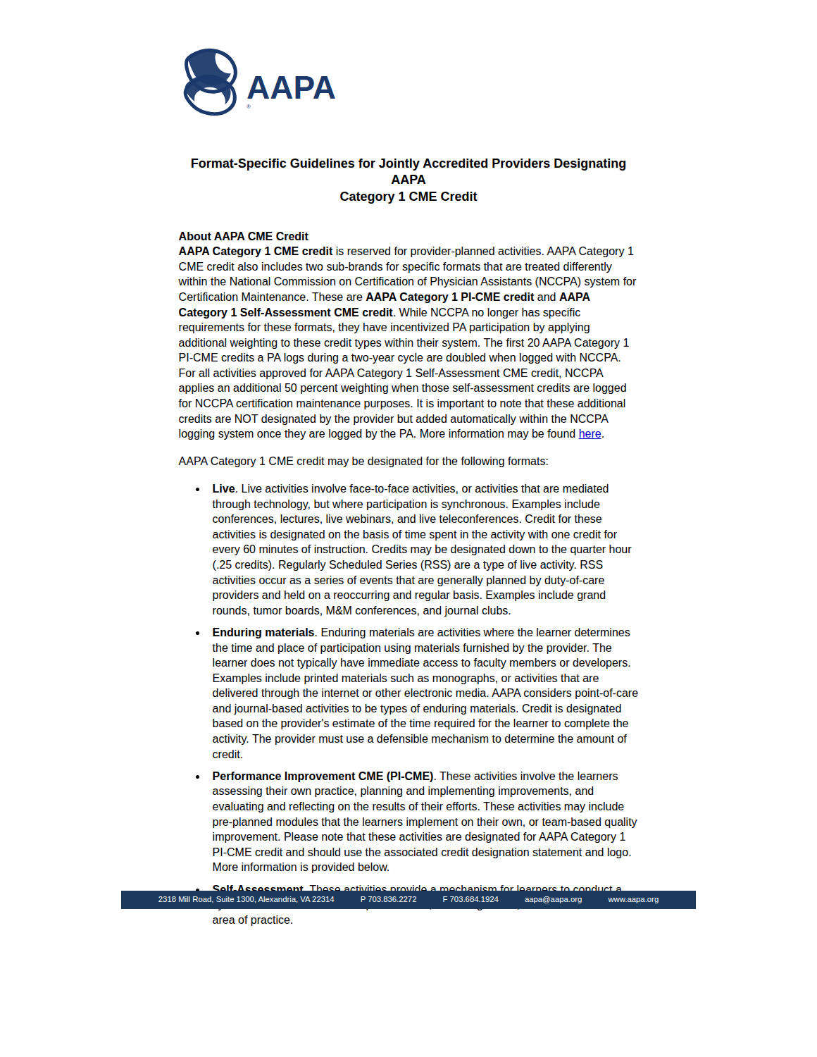AAPA ®
Format-Specific Guidelines for Jointly Accredited Providers Designating AAPA
Category 1 CME Credit
About AAPA CME Credit
AAPA Category 1 CME credit is reserved for provider-planned activities. AAPA Category 1 CME credit also includes two sub-brands for specific formats that are treated differently within the National Commission on Certification of Physician Assistants (NCCPA) system for Certification Maintenance. These are AAPA Category 1 PI-CME credit and AAPA Category 1 Self-Assessment CME credit. While NCCPA no longer has specific requirements for these formats, they have incentivized PA participation by applying additional weighting to these credit types within their system. The first 20 AAPA Category 1 PI-CME credits a PA logs during a two-year cycle are doubled when logged with NCCPA. For all activities approved for AAPA Category 1 Self-Assessment CME credit, NCCPA applies an additional 50 percent weighting when those self-assessment credits are logged for NCCPA certification maintenance purposes. It is important to note that these additional credits are NOT designated by the provider but added automatically within the NCCPA logging system once they are logged by the PA. More information may be found here.
AAPA Category 1 CME credit may be designated for the following formats:
Live. Live activities involve face-to-face activities, or activities that are mediated through technology, but where participation is synchronous. Examples include conferences, lectures, live webinars, and live teleconferences. Credit for these activities is designated on the basis of time spent in the activity with one credit for every 60 minutes of instruction. Credits may be designated down to the quarter hour (.25 credits). Regularly Scheduled Series (RSS) are a type of live activity. RSS activities occur as a series of events that are generally planned by duty-of-care providers and held on a reoccurring and regular basis. Examples include grand rounds, tumor boards, M&M conferences, and journal clubs.
Enduring materials. Enduring materials are activities where the learner determines the time and place of participation using materials furnished by the provider. The learner does not typically have immediate access to faculty members or developers. Examples include printed materials such as monographs, or activities that are delivered through the internet or other electronic media. AAPA considers point-of-care and journal-based activities to be types of enduring materials. Credit is designated based on the provider's estimate of the time required for the learner to complete the activity. The provider must use a defensible mechanism to determine the amount of credit.
Performance Improvement CME (PI-CME). These activities involve the learners assessing their own practice, planning and implementing improvements, and evaluating and reflecting on the results of their efforts. These activities may include pre-planned modules that the learners implement on their own, or team-based quality improvement. Please note that these activities are designated for AAPA Category 1 PI-CME credit and should use the associated credit designation statement and logo. More information is provided below.
Self-Assessment. These activities provide a mechanism for learners to conduct a systematic review of their own performance, knowledge base, or skill set in a defined area of practice.
2318 Mill Road, Suite 1300, Alexandria, VA 22314 P 703.836.2272 F 703.684.1924 aapa@aapa.org www.aapa.org